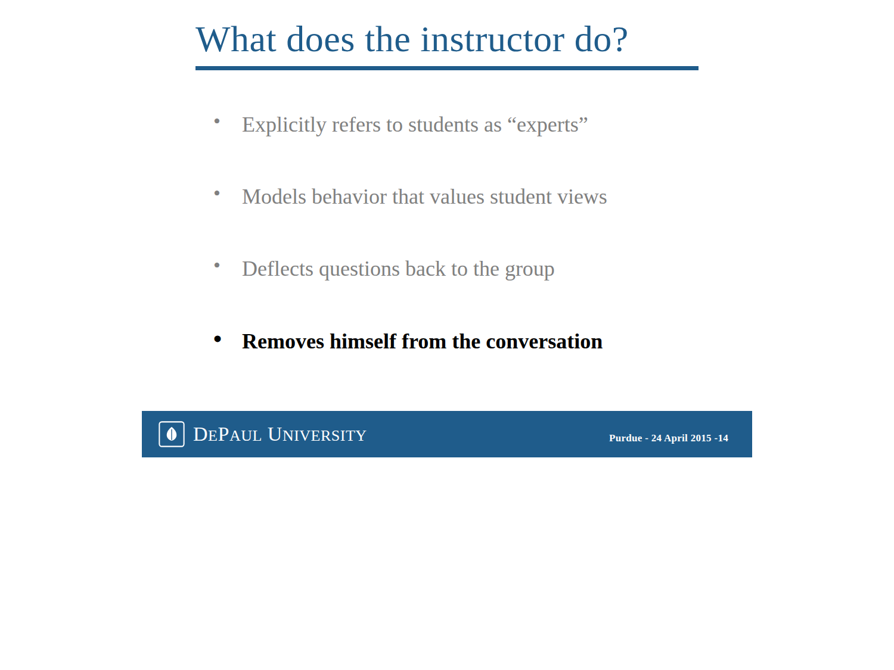What does the instructor do?
Explicitly refers to students as “experts”
Models behavior that values student views
Deflects questions back to the group
Removes himself from the conversation
DEPAUL UNIVERSITY
Purdue - 24 April 2015 -14